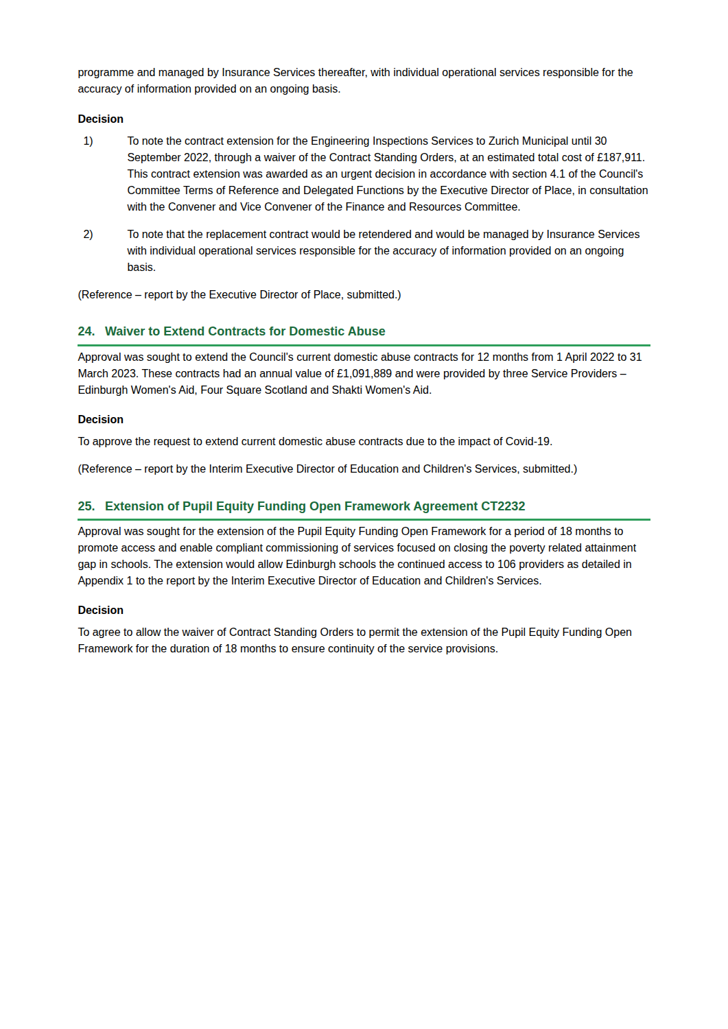programme and managed by Insurance Services thereafter, with individual operational services responsible for the accuracy of information provided on an ongoing basis.
Decision
1) To note the contract extension for the Engineering Inspections Services to Zurich Municipal until 30 September 2022, through a waiver of the Contract Standing Orders, at an estimated total cost of £187,911. This contract extension was awarded as an urgent decision in accordance with section 4.1 of the Council's Committee Terms of Reference and Delegated Functions by the Executive Director of Place, in consultation with the Convener and Vice Convener of the Finance and Resources Committee.
2) To note that the replacement contract would be retendered and would be managed by Insurance Services with individual operational services responsible for the accuracy of information provided on an ongoing basis.
(Reference – report by the Executive Director of Place, submitted.)
24. Waiver to Extend Contracts for Domestic Abuse
Approval was sought to extend the Council's current domestic abuse contracts for 12 months from 1 April 2022 to 31 March 2023. These contracts had an annual value of £1,091,889 and were provided by three Service Providers – Edinburgh Women's Aid, Four Square Scotland and Shakti Women's Aid.
Decision
To approve the request to extend current domestic abuse contracts due to the impact of Covid-19.
(Reference – report by the Interim Executive Director of Education and Children's Services, submitted.)
25. Extension of Pupil Equity Funding Open Framework Agreement CT2232
Approval was sought for the extension of the Pupil Equity Funding Open Framework for a period of 18 months to promote access and enable compliant commissioning of services focused on closing the poverty related attainment gap in schools. The extension would allow Edinburgh schools the continued access to 106 providers as detailed in Appendix 1 to the report by the Interim Executive Director of Education and Children's Services.
Decision
To agree to allow the waiver of Contract Standing Orders to permit the extension of the Pupil Equity Funding Open Framework for the duration of 18 months to ensure continuity of the service provisions.